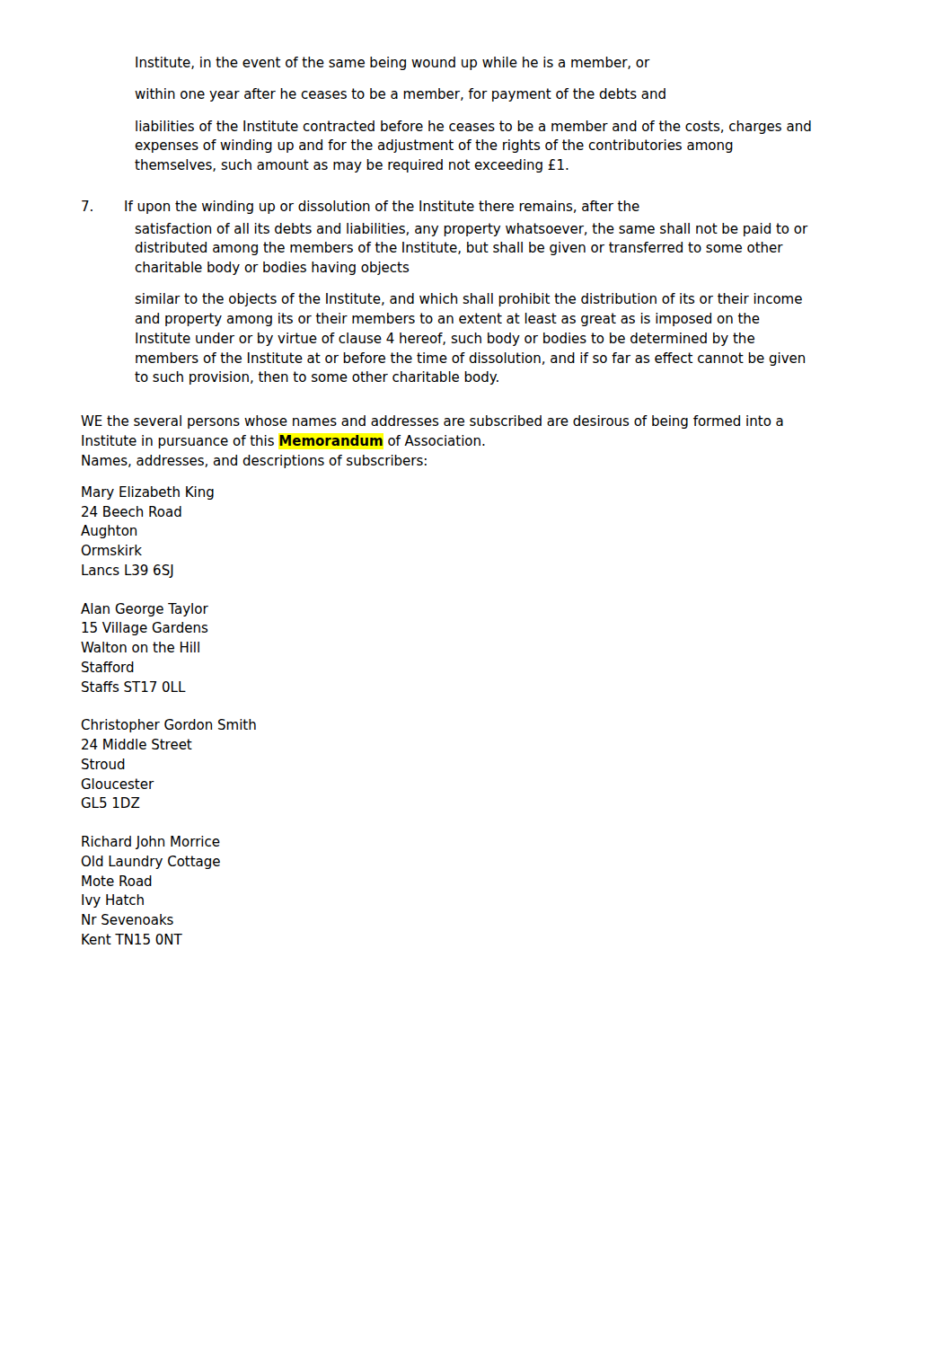Institute, in the event of the same being wound up while he is a member, or
within one year after he ceases to be a member, for payment of the debts and
liabilities of the Institute contracted before he ceases to be a member and of the costs, charges and expenses of winding up and for the adjustment of the rights of the contributories among themselves, such amount as may be required not exceeding £1.
7. If upon the winding up or dissolution of the Institute there remains, after the
satisfaction of all its debts and liabilities, any property whatsoever, the same shall not be paid to or distributed among the members of the Institute, but shall be given or transferred to some other charitable body or bodies having objects
similar to the objects of the Institute, and which shall prohibit the distribution of its or their income and property among its or their members to an extent at least as great as is imposed on the Institute under or by virtue of clause 4 hereof, such body or bodies to be determined by the members of the Institute at or before the time of dissolution, and if so far as effect cannot be given to such provision, then to some other charitable body.
WE the several persons whose names and addresses are subscribed are desirous of being formed into a Institute in pursuance of this Memorandum of Association.
Names, addresses, and descriptions of subscribers:
Mary Elizabeth King
24 Beech Road
Aughton
Ormskirk
Lancs L39 6SJ
Alan George Taylor
15 Village Gardens
Walton on the Hill
Stafford
Staffs ST17 0LL
Christopher Gordon Smith
24 Middle Street
Stroud
Gloucester
GL5 1DZ
Richard John Morrice
Old Laundry Cottage
Mote Road
Ivy Hatch
Nr Sevenoaks
Kent TN15 0NT